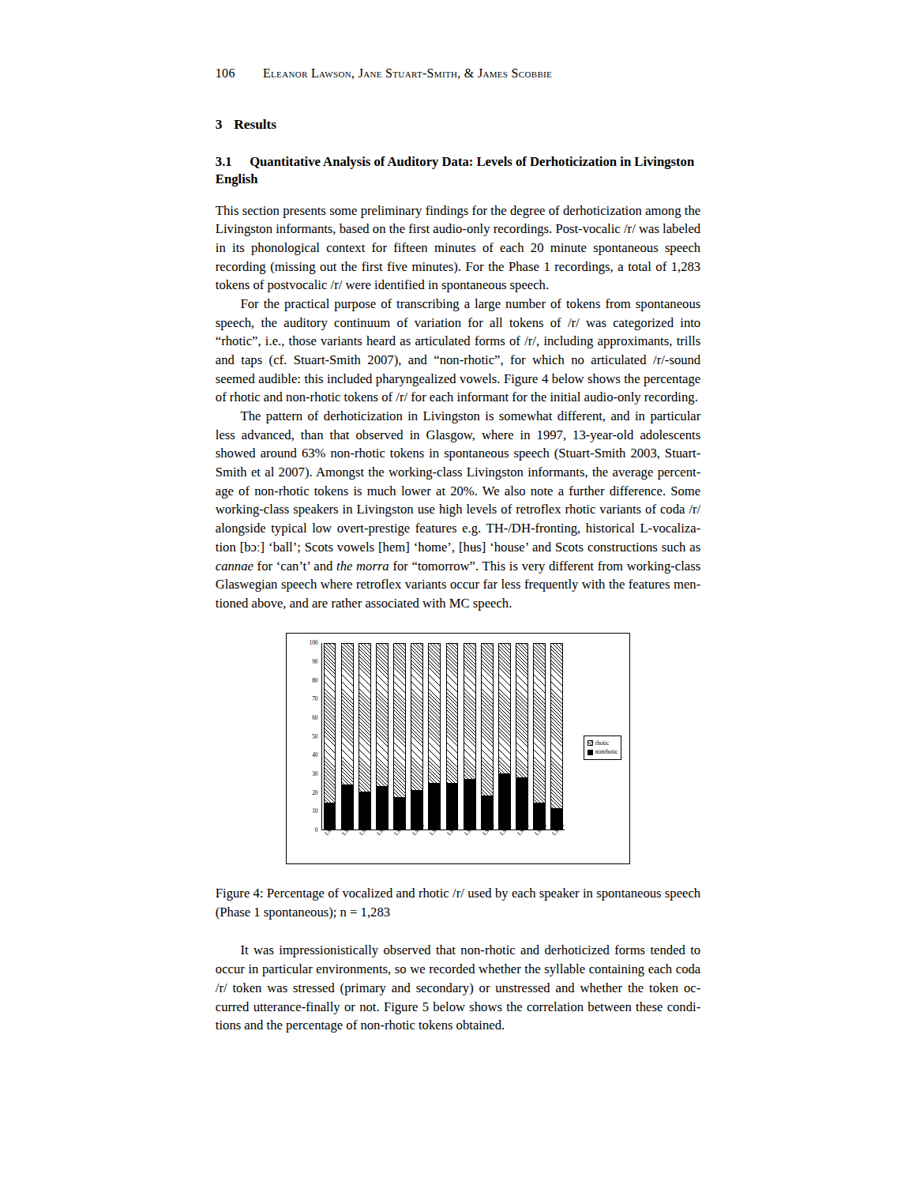106 Eleanor Lawson, Jane Stuart-Smith, & James Scobbie
3 Results
3.1 Quantitative Analysis of Auditory Data: Levels of Derhoticization in Livingston English
This section presents some preliminary findings for the degree of derhoticization among the Livingston informants, based on the first audio-only recordings. Post-vocalic /r/ was labeled in its phonological context for fifteen minutes of each 20 minute spontaneous speech recording (missing out the first five minutes). For the Phase 1 recordings, a total of 1,283 tokens of postvocalic /r/ were identified in spontaneous speech.
For the practical purpose of transcribing a large number of tokens from spontaneous speech, the auditory continuum of variation for all tokens of /r/ was categorized into “rhotic”, i.e., those variants heard as articulated forms of /r/, including approximants, trills and taps (cf. Stuart-Smith 2007), and “non-rhotic”, for which no articulated /r/-sound seemed audible: this included pharyngealized vowels. Figure 4 below shows the percentage of rhotic and non-rhotic tokens of /r/ for each informant for the initial audio-only recording.
The pattern of derhoticization in Livingston is somewhat different, and in particular less advanced, than that observed in Glasgow, where in 1997, 13-year-old adolescents showed around 63% non-rhotic tokens in spontaneous speech (Stuart-Smith 2003, Stuart-Smith et al 2007). Amongst the working-class Livingston informants, the average percentage of non-rhotic tokens is much lower at 20%. We also note a further difference. Some working-class speakers in Livingston use high levels of retroflex rhotic variants of coda /r/ alongside typical low overt-prestige features e.g. TH-/DH-fronting, historical L-vocalization [bɔː] ‘ball’; Scots vowels [hem] ‘home’, [hʉs] ‘house’ and Scots constructions such as cannae for ‘can’t’ and the morra for “tomorrow”. This is very different from working-class Glaswegian speech where retroflex variants occur far less frequently with the features mentioned above, and are rather associated with MC speech.
% of coda /r/ tokens for individual speaker
100 90 80 70 60 50 40 30 20 10 0
LM01 LM02 LM03 LM04 LM05 LM06 LM07 LM08 LM09 LM10 LM11 LM12 LM13 LM14
rhotic
nonrhotic
Figure 4: Percentage of vocalized and rhotic /r/ used by each speaker in spontaneous speech (Phase 1 spontaneous); n = 1,283
It was impressionistically observed that non-rhotic and derhoticized forms tended to occur in particular environments, so we recorded whether the syllable containing each coda /r/ token was stressed (primary and secondary) or unstressed and whether the token occurred utterance-finally or not. Figure 5 below shows the correlation between these conditions and the percentage of non-rhotic tokens obtained.